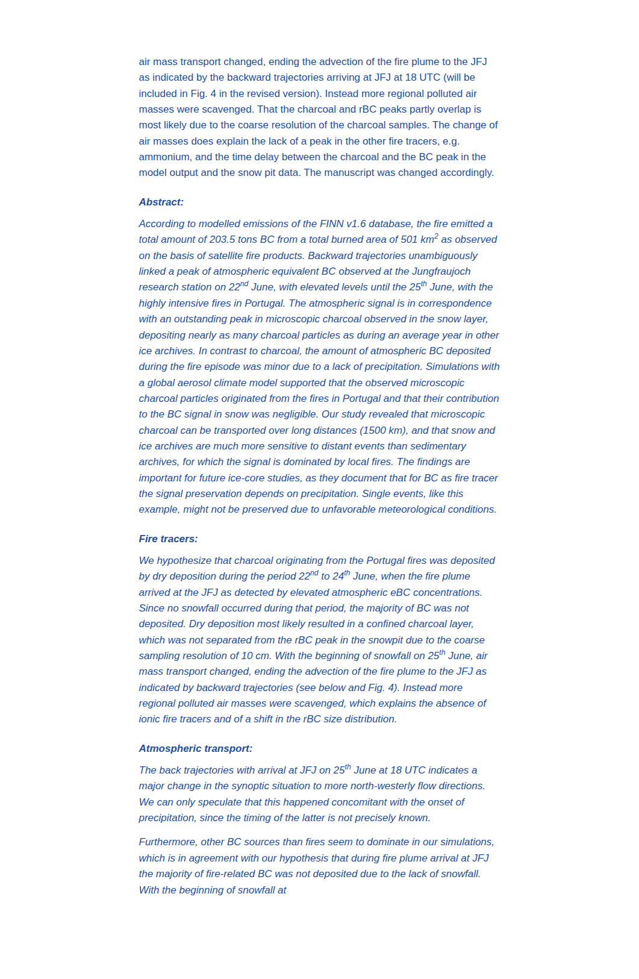air mass transport changed, ending the advection of the fire plume to the JFJ as indicated by the backward trajectories arriving at JFJ at 18 UTC (will be included in Fig. 4 in the revised version). Instead more regional polluted air masses were scavenged. That the charcoal and rBC peaks partly overlap is most likely due to the coarse resolution of the charcoal samples. The change of air masses does explain the lack of a peak in the other fire tracers, e.g. ammonium, and the time delay between the charcoal and the BC peak in the model output and the snow pit data. The manuscript was changed accordingly.
Abstract:
According to modelled emissions of the FINN v1.6 database, the fire emitted a total amount of 203.5 tons BC from a total burned area of 501 km2 as observed on the basis of satellite fire products. Backward trajectories unambiguously linked a peak of atmospheric equivalent BC observed at the Jungfraujoch research station on 22nd June, with elevated levels until the 25th June, with the highly intensive fires in Portugal. The atmospheric signal is in correspondence with an outstanding peak in microscopic charcoal observed in the snow layer, depositing nearly as many charcoal particles as during an average year in other ice archives. In contrast to charcoal, the amount of atmospheric BC deposited during the fire episode was minor due to a lack of precipitation. Simulations with a global aerosol climate model supported that the observed microscopic charcoal particles originated from the fires in Portugal and that their contribution to the BC signal in snow was negligible. Our study revealed that microscopic charcoal can be transported over long distances (1500 km), and that snow and ice archives are much more sensitive to distant events than sedimentary archives, for which the signal is dominated by local fires. The findings are important for future ice-core studies, as they document that for BC as fire tracer the signal preservation depends on precipitation. Single events, like this example, might not be preserved due to unfavorable meteorological conditions.
Fire tracers:
We hypothesize that charcoal originating from the Portugal fires was deposited by dry deposition during the period 22nd to 24th June, when the fire plume arrived at the JFJ as detected by elevated atmospheric eBC concentrations. Since no snowfall occurred during that period, the majority of BC was not deposited. Dry deposition most likely resulted in a confined charcoal layer, which was not separated from the rBC peak in the snowpit due to the coarse sampling resolution of 10 cm. With the beginning of snowfall on 25th June, air mass transport changed, ending the advection of the fire plume to the JFJ as indicated by backward trajectories (see below and Fig. 4). Instead more regional polluted air masses were scavenged, which explains the absence of ionic fire tracers and of a shift in the rBC size distribution.
Atmospheric transport:
The back trajectories with arrival at JFJ on 25th June at 18 UTC indicates a major change in the synoptic situation to more north-westerly flow directions. We can only speculate that this happened concomitant with the onset of precipitation, since the timing of the latter is not precisely known.
Furthermore, other BC sources than fires seem to dominate in our simulations, which is in agreement with our hypothesis that during fire plume arrival at JFJ the majority of fire-related BC was not deposited due to the lack of snowfall. With the beginning of snowfall at